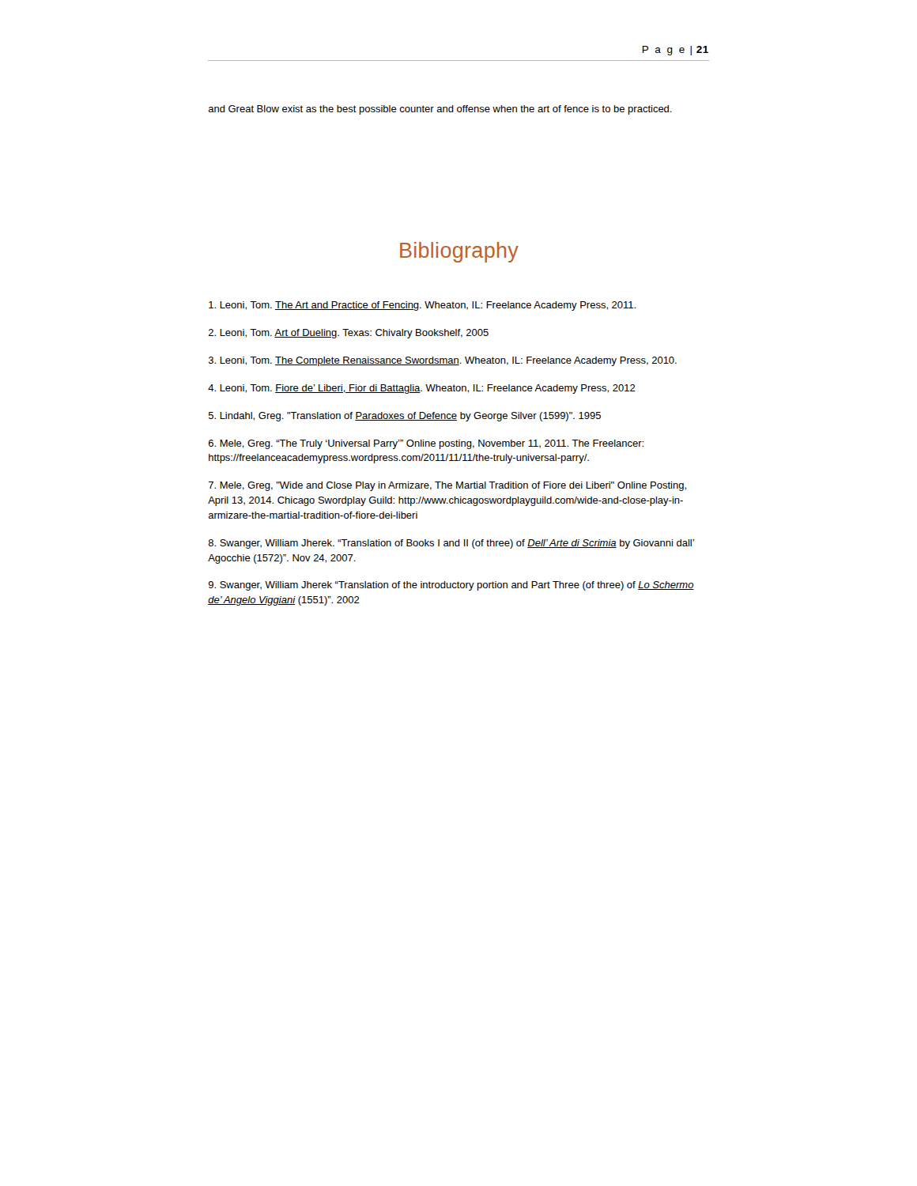P a g e | 21
and Great Blow exist as the best possible counter and offense when the art of fence is to be practiced.
Bibliography
1. Leoni, Tom. The Art and Practice of Fencing. Wheaton, IL: Freelance Academy Press, 2011.
2. Leoni, Tom. Art of Dueling. Texas: Chivalry Bookshelf, 2005
3. Leoni, Tom. The Complete Renaissance Swordsman. Wheaton, IL: Freelance Academy Press, 2010.
4. Leoni, Tom. Fiore de’ Liberi, Fior di Battaglia. Wheaton, IL: Freelance Academy Press, 2012
5. Lindahl, Greg. "Translation of Paradoxes of Defence by George Silver (1599)". 1995
6. Mele, Greg. “The Truly ‘Universal Parry’” Online posting, November 11, 2011. The Freelancer: https://freelanceacademypress.wordpress.com/2011/11/11/the-truly-universal-parry/.
7. Mele, Greg, "Wide and Close Play in Armizare, The Martial Tradition of Fiore dei Liberi" Online Posting, April 13, 2014. Chicago Swordplay Guild: http://www.chicagoswordplayguild.com/wide-and-close-play-in-armizare-the-martial-tradition-of-fiore-dei-liberi
8. Swanger, William Jherek. “Translation of Books I and II (of three) of Dell’ Arte di Scrimia by Giovanni dall’ Agocchie (1572)”. Nov 24, 2007.
9. Swanger, William Jherek “Translation of the introductory portion and Part Three (of three) of Lo Schermo de’ Angelo Viggiani (1551)”. 2002